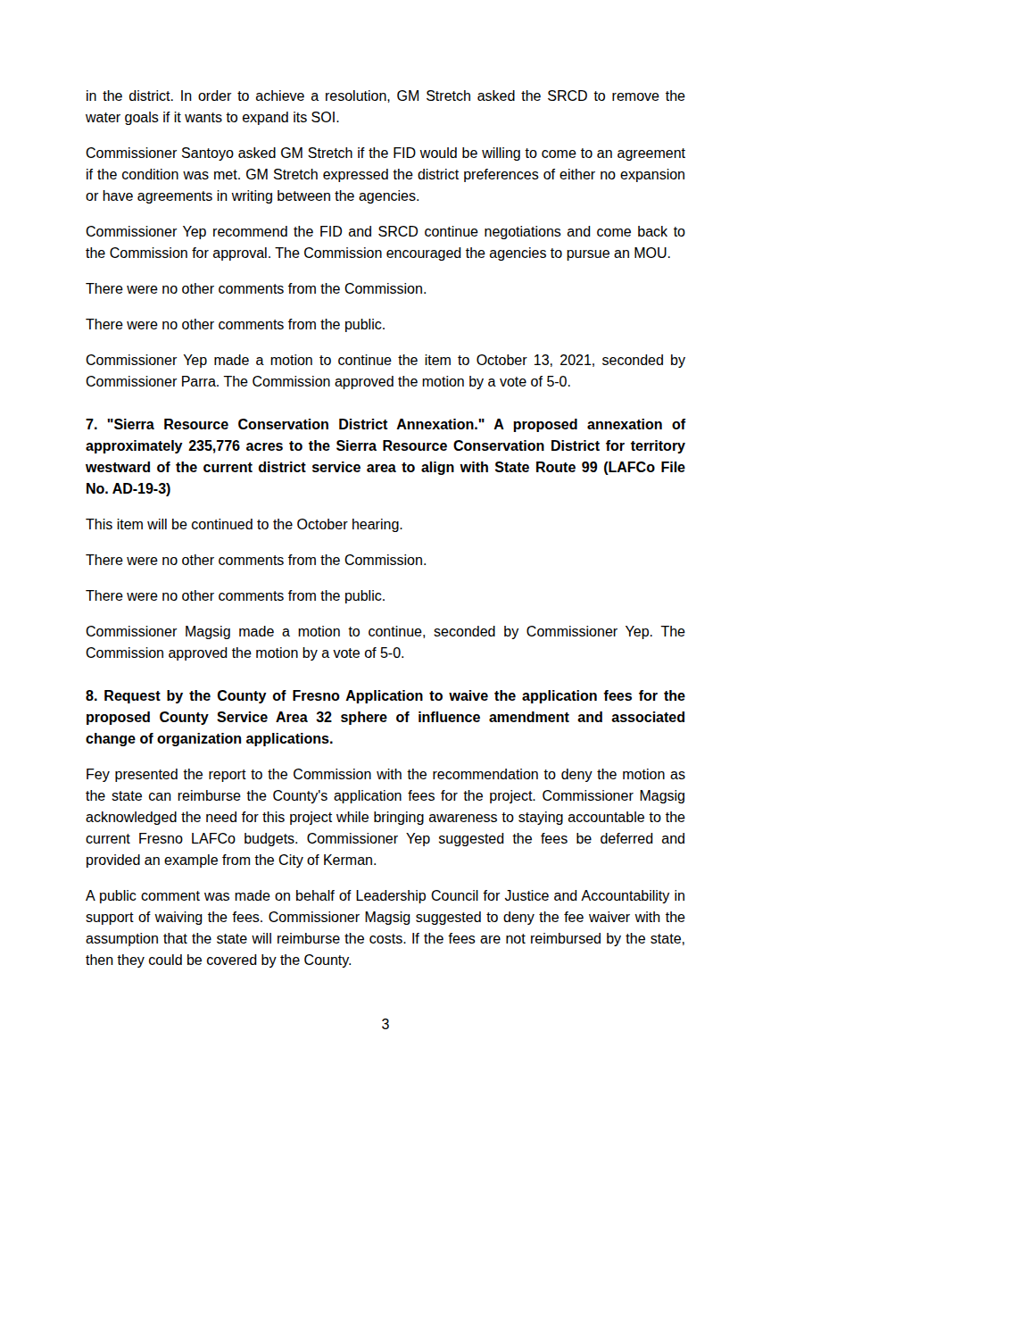in the district. In order to achieve a resolution, GM Stretch asked the SRCD to remove the water goals if it wants to expand its SOI.
Commissioner Santoyo asked GM Stretch if the FID would be willing to come to an agreement if the condition was met. GM Stretch expressed the district preferences of either no expansion or have agreements in writing between the agencies.
Commissioner Yep recommend the FID and SRCD continue negotiations and come back to the Commission for approval. The Commission encouraged the agencies to pursue an MOU.
There were no other comments from the Commission.
There were no other comments from the public.
Commissioner Yep made a motion to continue the item to October 13, 2021, seconded by Commissioner Parra. The Commission approved the motion by a vote of 5-0.
7. "Sierra Resource Conservation District Annexation." A proposed annexation of approximately 235,776 acres to the Sierra Resource Conservation District for territory westward of the current district service area to align with State Route 99 (LAFCo File No. AD-19-3)
This item will be continued to the October hearing.
There were no other comments from the Commission.
There were no other comments from the public.
Commissioner Magsig made a motion to continue, seconded by Commissioner Yep. The Commission approved the motion by a vote of 5-0.
8. Request by the County of Fresno Application to waive the application fees for the proposed County Service Area 32 sphere of influence amendment and associated change of organization applications.
Fey presented the report to the Commission with the recommendation to deny the motion as the state can reimburse the County's application fees for the project. Commissioner Magsig acknowledged the need for this project while bringing awareness to staying accountable to the current Fresno LAFCo budgets. Commissioner Yep suggested the fees be deferred and provided an example from the City of Kerman.
A public comment was made on behalf of Leadership Council for Justice and Accountability in support of waiving the fees. Commissioner Magsig suggested to deny the fee waiver with the assumption that the state will reimburse the costs. If the fees are not reimbursed by the state, then they could be covered by the County.
3